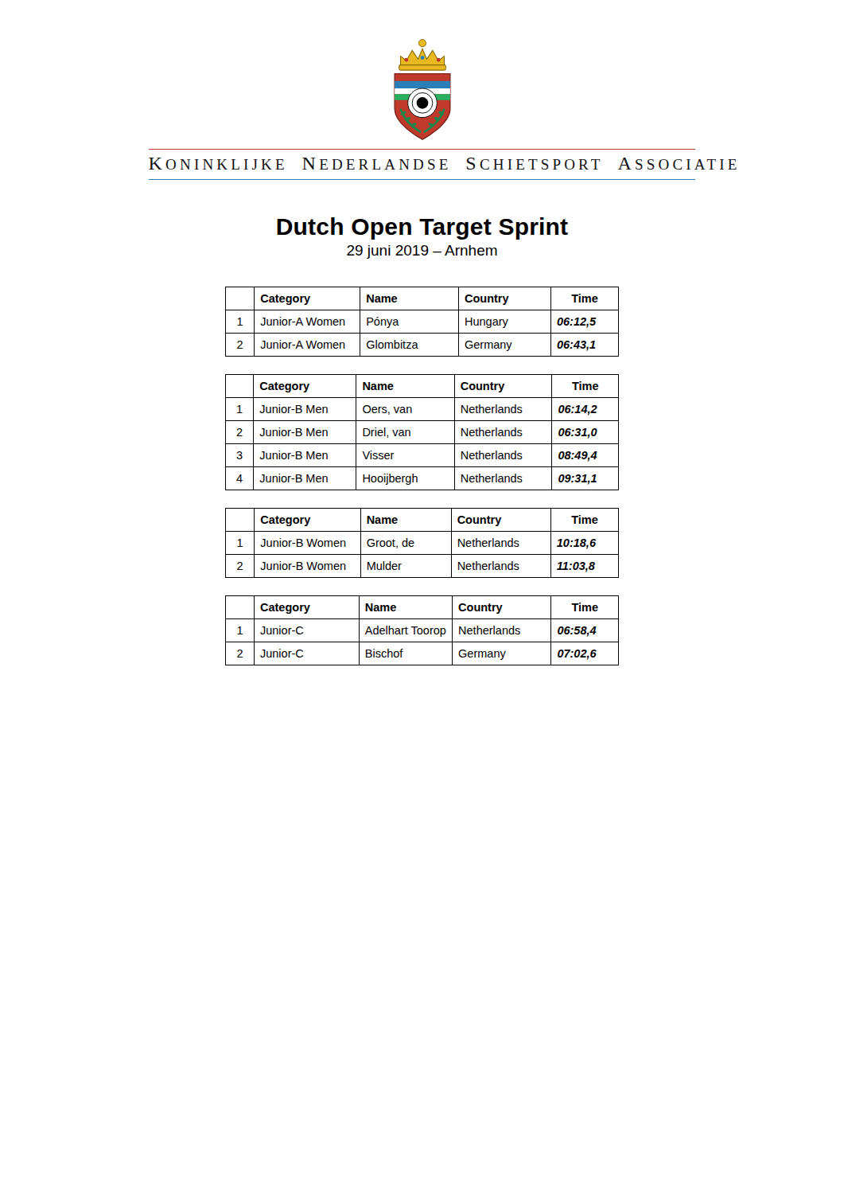KONINKLIJKE NEDERLANDSE SCHIETSPORT ASSOCIATIE
Dutch Open Target Sprint
29 juni 2019 – Arnhem
| | Category | Name | Country | Time |
| --- | --- | --- | --- | --- |
| 1 | Junior-A Women | Pónya | Hungary | 06:12,5 |
| 2 | Junior-A Women | Glombitza | Germany | 06:43,1 |
| | Category | Name | Country | Time |
| --- | --- | --- | --- | --- |
| 1 | Junior-B Men | Oers, van | Netherlands | 06:14,2 |
| 2 | Junior-B Men | Driel, van | Netherlands | 06:31,0 |
| 3 | Junior-B Men | Visser | Netherlands | 08:49,4 |
| 4 | Junior-B Men | Hooijbergh | Netherlands | 09:31,1 |
| | Category | Name | Country | Time |
| --- | --- | --- | --- | --- |
| 1 | Junior-B Women | Groot, de | Netherlands | 10:18,6 |
| 2 | Junior-B Women | Mulder | Netherlands | 11:03,8 |
| | Category | Name | Country | Time |
| --- | --- | --- | --- | --- |
| 1 | Junior-C | Adelhart Toorop | Netherlands | 06:58,4 |
| 2 | Junior-C | Bischof | Germany | 07:02,6 |